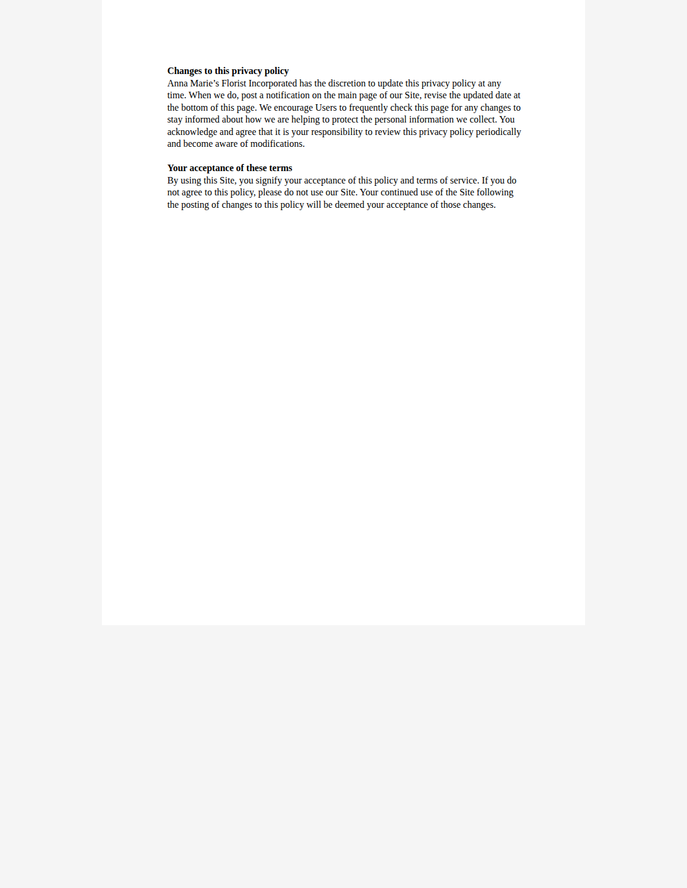Changes to this privacy policy
Anna Marie’s Florist Incorporated has the discretion to update this privacy policy at any time. When we do, post a notification on the main page of our Site, revise the updated date at the bottom of this page. We encourage Users to frequently check this page for any changes to stay informed about how we are helping to protect the personal information we collect. You acknowledge and agree that it is your responsibility to review this privacy policy periodically and become aware of modifications.
Your acceptance of these terms
By using this Site, you signify your acceptance of this policy and terms of service. If you do not agree to this policy, please do not use our Site. Your continued use of the Site following the posting of changes to this policy will be deemed your acceptance of those changes.